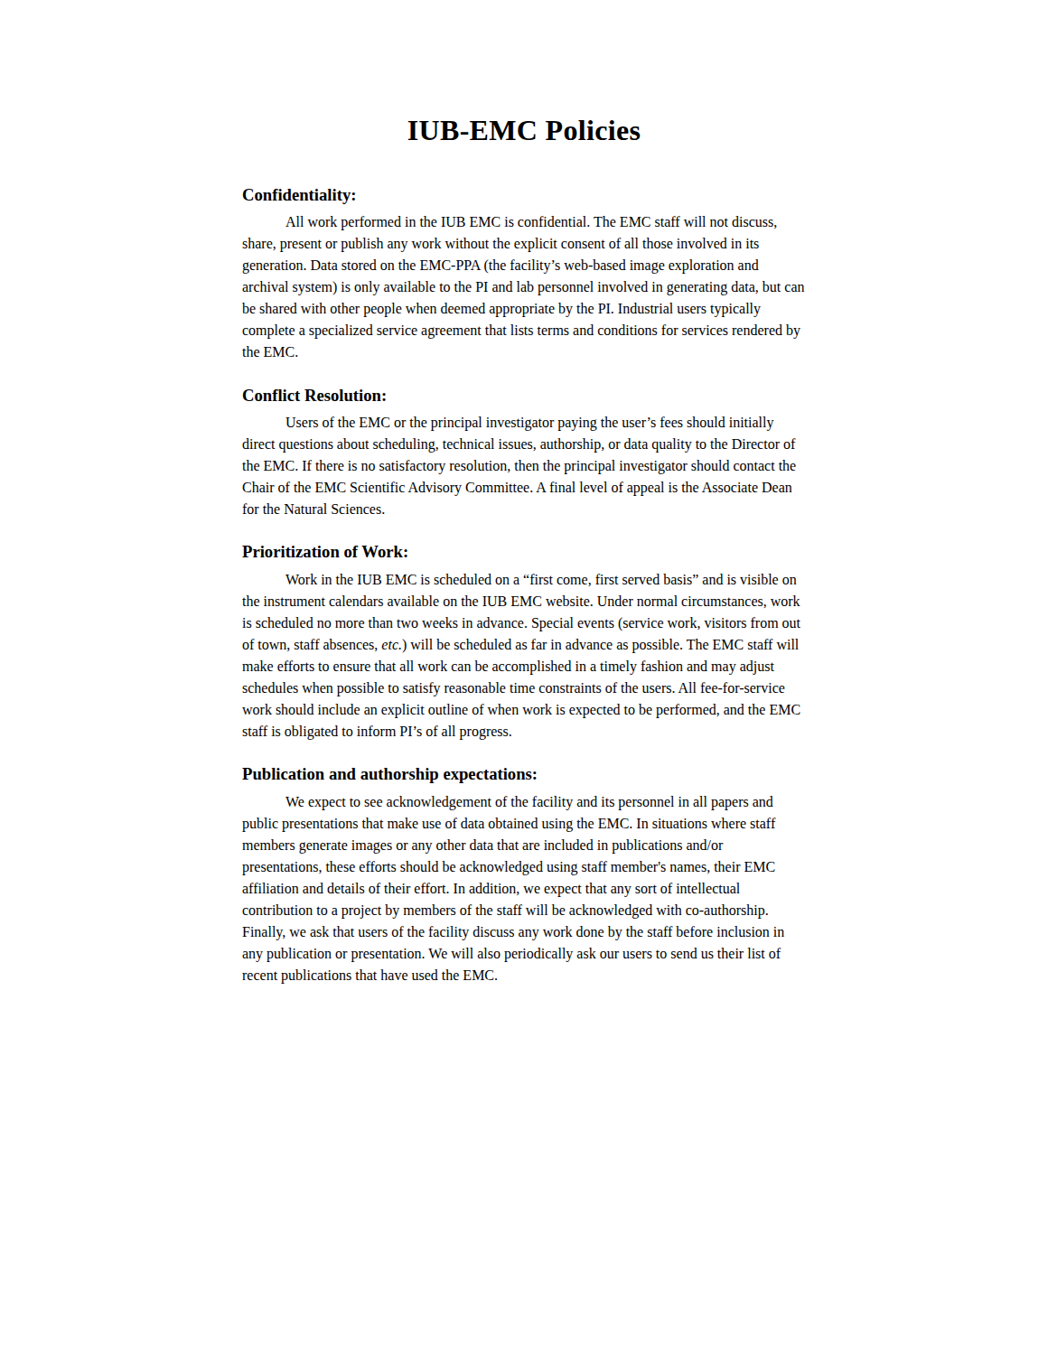IUB-EMC Policies
Confidentiality:
All work performed in the IUB EMC is confidential. The EMC staff will not discuss, share, present or publish any work without the explicit consent of all those involved in its generation. Data stored on the EMC-PPA (the facility’s web-based image exploration and archival system) is only available to the PI and lab personnel involved in generating data, but can be shared with other people when deemed appropriate by the PI. Industrial users typically complete a specialized service agreement that lists terms and conditions for services rendered by the EMC.
Conflict Resolution:
Users of the EMC or the principal investigator paying the user’s fees should initially direct questions about scheduling, technical issues, authorship, or data quality to the Director of the EMC. If there is no satisfactory resolution, then the principal investigator should contact the Chair of the EMC Scientific Advisory Committee. A final level of appeal is the Associate Dean for the Natural Sciences.
Prioritization of Work:
Work in the IUB EMC is scheduled on a “first come, first served basis” and is visible on the instrument calendars available on the IUB EMC website. Under normal circumstances, work is scheduled no more than two weeks in advance. Special events (service work, visitors from out of town, staff absences, etc.) will be scheduled as far in advance as possible. The EMC staff will make efforts to ensure that all work can be accomplished in a timely fashion and may adjust schedules when possible to satisfy reasonable time constraints of the users. All fee-for-service work should include an explicit outline of when work is expected to be performed, and the EMC staff is obligated to inform PI’s of all progress.
Publication and authorship expectations:
We expect to see acknowledgement of the facility and its personnel in all papers and public presentations that make use of data obtained using the EMC. In situations where staff members generate images or any other data that are included in publications and/or presentations, these efforts should be acknowledged using staff member's names, their EMC affiliation and details of their effort. In addition, we expect that any sort of intellectual contribution to a project by members of the staff will be acknowledged with co-authorship. Finally, we ask that users of the facility discuss any work done by the staff before inclusion in any publication or presentation. We will also periodically ask our users to send us their list of recent publications that have used the EMC.